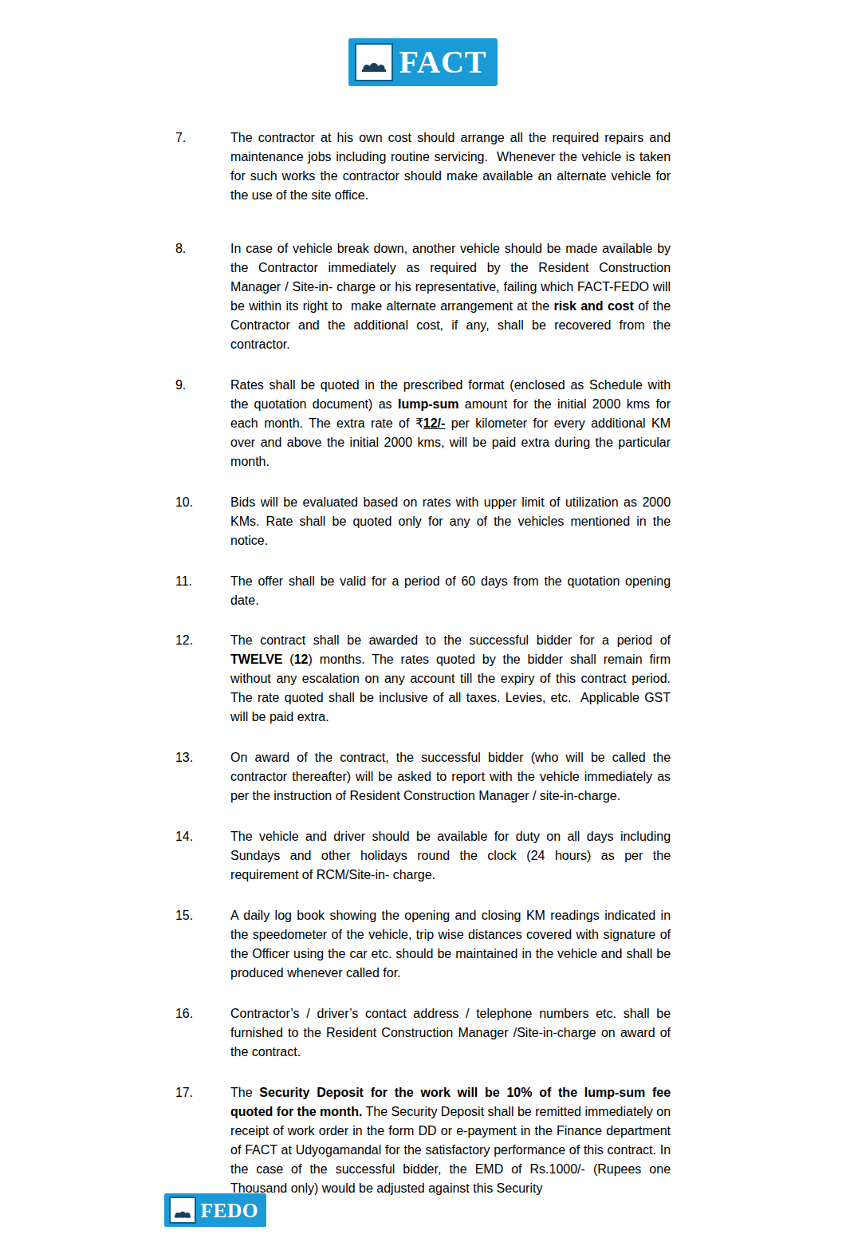FACT
7. The contractor at his own cost should arrange all the required repairs and maintenance jobs including routine servicing. Whenever the vehicle is taken for such works the contractor should make available an alternate vehicle for the use of the site office.
8. In case of vehicle break down, another vehicle should be made available by the Contractor immediately as required by the Resident Construction Manager / Site-in- charge or his representative, failing which FACT-FEDO will be within its right to make alternate arrangement at the risk and cost of the Contractor and the additional cost, if any, shall be recovered from the contractor.
9. Rates shall be quoted in the prescribed format (enclosed as Schedule with the quotation document) as lump-sum amount for the initial 2000 kms for each month. The extra rate of ₹12/- per kilometer for every additional KM over and above the initial 2000 kms, will be paid extra during the particular month.
10. Bids will be evaluated based on rates with upper limit of utilization as 2000 KMs. Rate shall be quoted only for any of the vehicles mentioned in the notice.
11. The offer shall be valid for a period of 60 days from the quotation opening date.
12. The contract shall be awarded to the successful bidder for a period of TWELVE (12) months. The rates quoted by the bidder shall remain firm without any escalation on any account till the expiry of this contract period. The rate quoted shall be inclusive of all taxes. Levies, etc. Applicable GST will be paid extra.
13. On award of the contract, the successful bidder (who will be called the contractor thereafter) will be asked to report with the vehicle immediately as per the instruction of Resident Construction Manager / site-in-charge.
14. The vehicle and driver should be available for duty on all days including Sundays and other holidays round the clock (24 hours) as per the requirement of RCM/Site-in- charge.
15. A daily log book showing the opening and closing KM readings indicated in the speedometer of the vehicle, trip wise distances covered with signature of the Officer using the car etc. should be maintained in the vehicle and shall be produced whenever called for.
16. Contractor’s / driver’s contact address / telephone numbers etc. shall be furnished to the Resident Construction Manager /Site-in-charge on award of the contract.
17. The Security Deposit for the work will be 10% of the lump-sum fee quoted for the month. The Security Deposit shall be remitted immediately on receipt of work order in the form DD or e-payment in the Finance department of FACT at Udyogamandal for the satisfactory performance of this contract. In the case of the successful bidder, the EMD of Rs.1000/- (Rupees one Thousand only) would be adjusted against this Security
FEDO